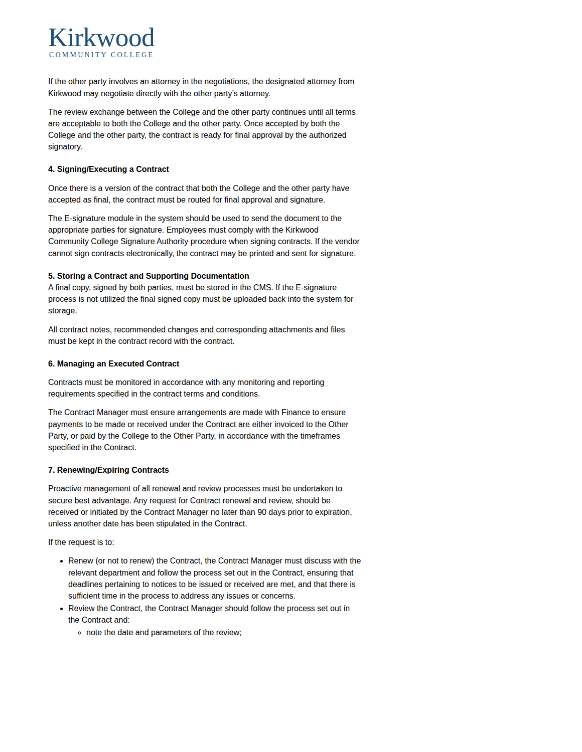Kirkwood COMMUNITY COLLEGE
If the other party involves an attorney in the negotiations, the designated attorney from Kirkwood may negotiate directly with the other party’s attorney.
The review exchange between the College and the other party continues until all terms are acceptable to both the College and the other party. Once accepted by both the College and the other party, the contract is ready for final approval by the authorized signatory.
4. Signing/Executing a Contract
Once there is a version of the contract that both the College and the other party have accepted as final, the contract must be routed for final approval and signature.
The E-signature module in the system should be used to send the document to the appropriate parties for signature. Employees must comply with the Kirkwood Community College Signature Authority procedure when signing contracts. If the vendor cannot sign contracts electronically, the contract may be printed and sent for signature.
5. Storing a Contract and Supporting Documentation
A final copy, signed by both parties, must be stored in the CMS. If the E-signature process is not utilized the final signed copy must be uploaded back into the system for storage.
All contract notes, recommended changes and corresponding attachments and files must be kept in the contract record with the contract.
6. Managing an Executed Contract
Contracts must be monitored in accordance with any monitoring and reporting requirements specified in the contract terms and conditions.
The Contract Manager must ensure arrangements are made with Finance to ensure payments to be made or received under the Contract are either invoiced to the Other Party, or paid by the College to the Other Party, in accordance with the timeframes specified in the Contract.
7. Renewing/Expiring Contracts
Proactive management of all renewal and review processes must be undertaken to secure best advantage. Any request for Contract renewal and review, should be received or initiated by the Contract Manager no later than 90 days prior to expiration, unless another date has been stipulated in the Contract.
If the request is to:
Renew (or not to renew) the Contract, the Contract Manager must discuss with the relevant department and follow the process set out in the Contract, ensuring that deadlines pertaining to notices to be issued or received are met, and that there is sufficient time in the process to address any issues or concerns.
Review the Contract, the Contract Manager should follow the process set out in the Contract and:
note the date and parameters of the review;